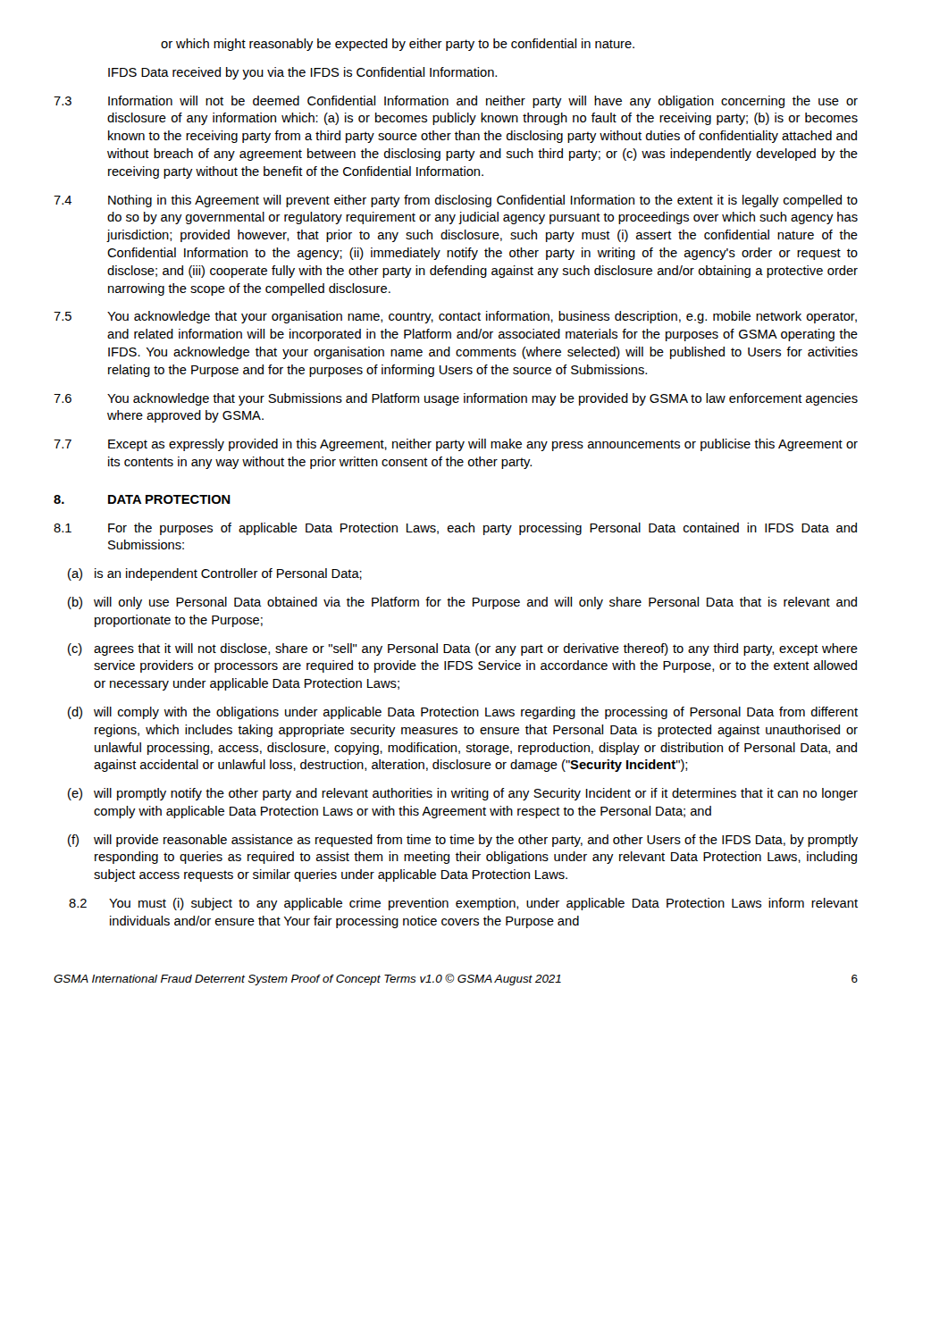or which might reasonably be expected by either party to be confidential in nature.
IFDS Data received by you via the IFDS is Confidential Information.
7.3
Information will not be deemed Confidential Information and neither party will have any obligation concerning the use or disclosure of any information which: (a) is or becomes publicly known through no fault of the receiving party; (b) is or becomes known to the receiving party from a third party source other than the disclosing party without duties of confidentiality attached and without breach of any agreement between the disclosing party and such third party; or (c) was independently developed by the receiving party without the benefit of the Confidential Information.
7.4
Nothing in this Agreement will prevent either party from disclosing Confidential Information to the extent it is legally compelled to do so by any governmental or regulatory requirement or any judicial agency pursuant to proceedings over which such agency has jurisdiction; provided however, that prior to any such disclosure, such party must (i) assert the confidential nature of the Confidential Information to the agency; (ii) immediately notify the other party in writing of the agency's order or request to disclose; and (iii) cooperate fully with the other party in defending against any such disclosure and/or obtaining a protective order narrowing the scope of the compelled disclosure.
7.5
You acknowledge that your organisation name, country, contact information, business description, e.g. mobile network operator, and related information will be incorporated in the Platform and/or associated materials for the purposes of GSMA operating the IFDS. You acknowledge that your organisation name and comments (where selected) will be published to Users for activities relating to the Purpose and for the purposes of informing Users of the source of Submissions.
7.6
You acknowledge that your Submissions and Platform usage information may be provided by GSMA to law enforcement agencies where approved by GSMA.
7.7
Except as expressly provided in this Agreement, neither party will make any press announcements or publicise this Agreement or its contents in any way without the prior written consent of the other party.
8.
DATA PROTECTION
8.1
For the purposes of applicable Data Protection Laws, each party processing Personal Data contained in IFDS Data and Submissions:
(a)
is an independent Controller of Personal Data;
(b)
will only use Personal Data obtained via the Platform for the Purpose and will only share Personal Data that is relevant and proportionate to the Purpose;
(c)
agrees that it will not disclose, share or "sell" any Personal Data (or any part or derivative thereof) to any third party, except where service providers or processors are required to provide the IFDS Service in accordance with the Purpose, or to the extent allowed or necessary under applicable Data Protection Laws;
(d)
will comply with the obligations under applicable Data Protection Laws regarding the processing of Personal Data from different regions, which includes taking appropriate security measures to ensure that Personal Data is protected against unauthorised or unlawful processing, access, disclosure, copying, modification, storage, reproduction, display or distribution of Personal Data, and against accidental or unlawful loss, destruction, alteration, disclosure or damage ("Security Incident");
(e)
will promptly notify the other party and relevant authorities in writing of any Security Incident or if it determines that it can no longer comply with applicable Data Protection Laws or with this Agreement with respect to the Personal Data; and
(f)
will provide reasonable assistance as requested from time to time by the other party, and other Users of the IFDS Data, by promptly responding to queries as required to assist them in meeting their obligations under any relevant Data Protection Laws, including subject access requests or similar queries under applicable Data Protection Laws.
8.2
You must (i) subject to any applicable crime prevention exemption, under applicable Data Protection Laws inform relevant individuals and/or ensure that Your fair processing notice covers the Purpose and
GSMA International Fraud Deterrent System Proof of Concept Terms v1.0 © GSMA August 2021
6